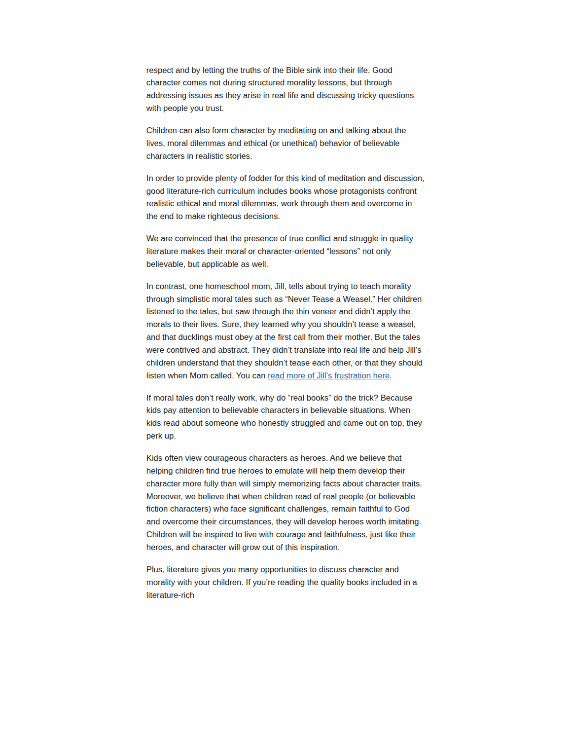respect and by letting the truths of the Bible sink into their life. Good character comes not during structured morality lessons, but through addressing issues as they arise in real life and discussing tricky questions with people you trust.
Children can also form character by meditating on and talking about the lives, moral dilemmas and ethical (or unethical) behavior of believable characters in realistic stories.
In order to provide plenty of fodder for this kind of meditation and discussion, good literature-rich curriculum includes books whose protagonists confront realistic ethical and moral dilemmas, work through them and overcome in the end to make righteous decisions.
We are convinced that the presence of true conflict and struggle in quality literature makes their moral or character-oriented “lessons” not only believable, but applicable as well.
In contrast, one homeschool mom, Jill, tells about trying to teach morality through simplistic moral tales such as “Never Tease a Weasel.” Her children listened to the tales, but saw through the thin veneer and didn’t apply the morals to their lives. Sure, they learned why you shouldn’t tease a weasel, and that ducklings must obey at the first call from their mother. But the tales were contrived and abstract. They didn’t translate into real life and help Jill’s children understand that they shouldn’t tease each other, or that they should listen when Mom called. You can read more of Jill’s frustration here.
If moral tales don’t really work, why do “real books” do the trick? Because kids pay attention to believable characters in believable situations. When kids read about someone who honestly struggled and came out on top, they perk up.
Kids often view courageous characters as heroes. And we believe that helping children find true heroes to emulate will help them develop their character more fully than will simply memorizing facts about character traits. Moreover, we believe that when children read of real people (or believable fiction characters) who face significant challenges, remain faithful to God and overcome their circumstances, they will develop heroes worth imitating. Children will be inspired to live with courage and faithfulness, just like their heroes, and character will grow out of this inspiration.
Plus, literature gives you many opportunities to discuss character and morality with your children. If you’re reading the quality books included in a literature-rich